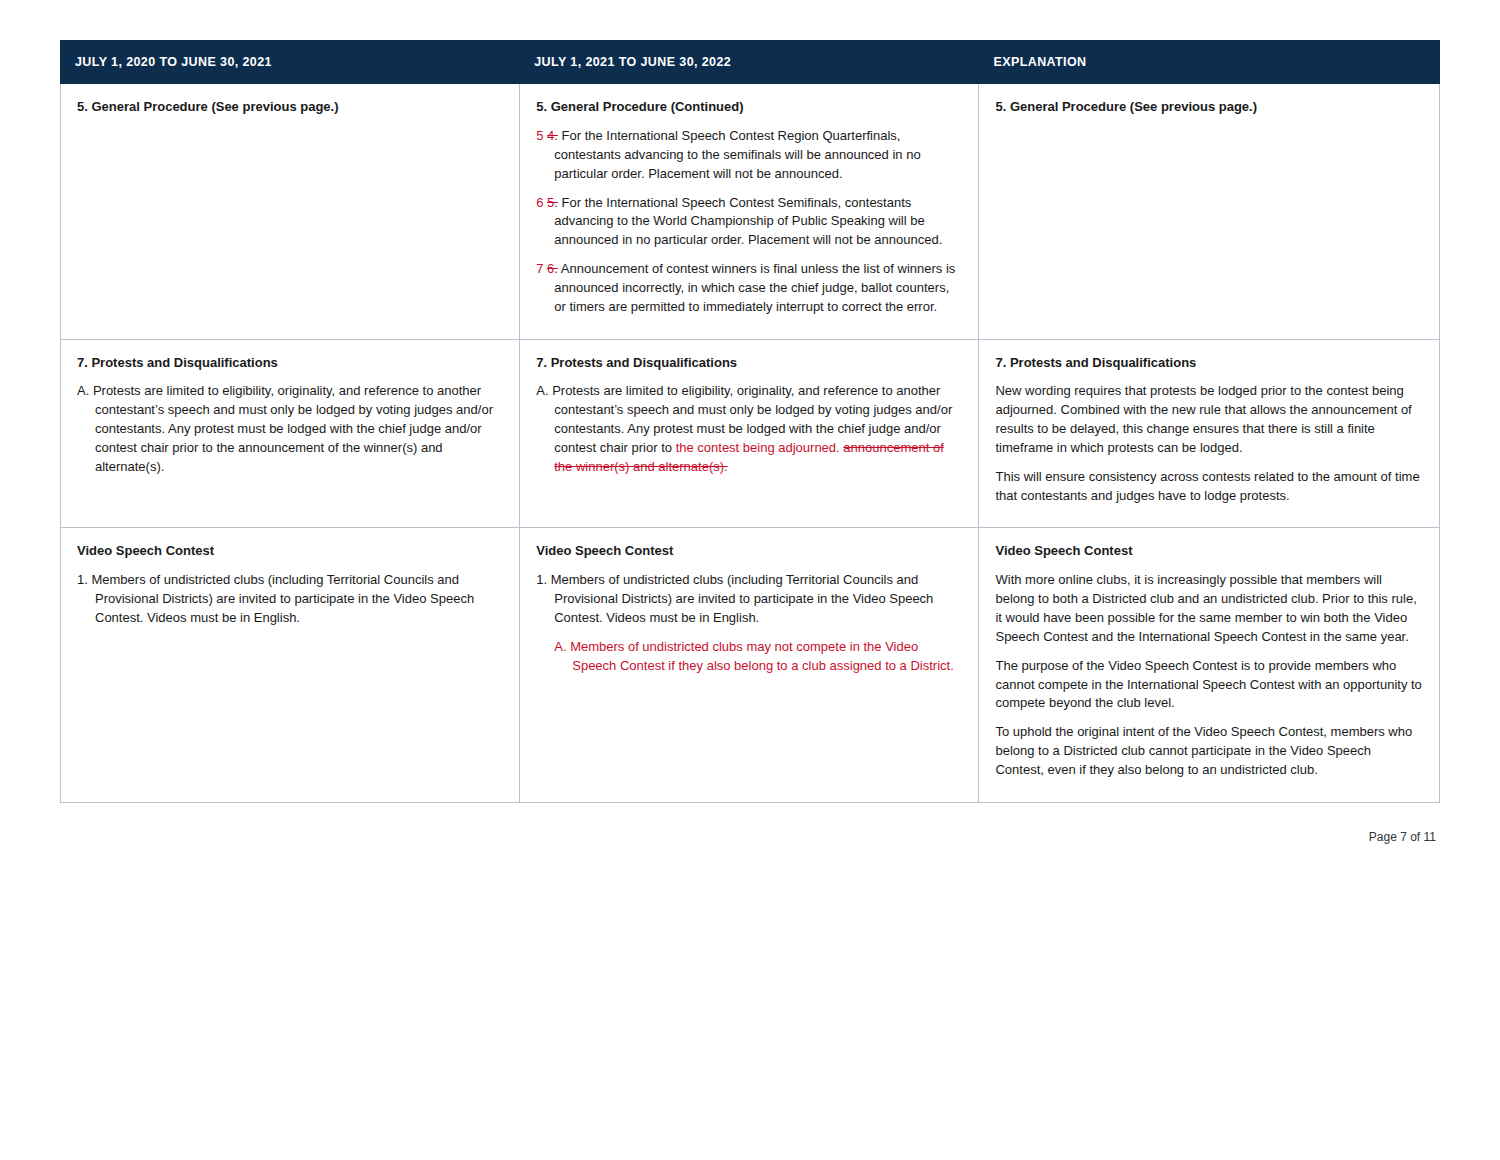| JULY 1, 2020 TO JUNE 30, 2021 | JULY 1, 2021 TO JUNE 30, 2022 | EXPLANATION |
| --- | --- | --- |
| 5. General Procedure (See previous page.) | 5. General Procedure (Continued) 5 4. For the International Speech Contest Region Quarterfinals, contestants advancing to the semifinals will be announced in no particular order. Placement will not be announced. 6 5. For the International Speech Contest Semifinals, contestants advancing to the World Championship of Public Speaking will be announced in no particular order. Placement will not be announced. 7 6. Announcement of contest winners is final unless the list of winners is announced incorrectly, in which case the chief judge, ballot counters, or timers are permitted to immediately interrupt to correct the error. | 5. General Procedure (See previous page.) |
| 7. Protests and Disqualifications A. Protests are limited to eligibility, originality, and reference to another contestant’s speech and must only be lodged by voting judges and/or contestants. Any protest must be lodged with the chief judge and/or contest chair prior to the announcement of the winner(s) and alternate(s). | 7. Protests and Disqualifications A. Protests are limited to eligibility, originality, and reference to another contestant’s speech and must only be lodged by voting judges and/or contestants. Any protest must be lodged with the chief judge and/or contest chair prior to the contest being adjourned. announcement of the winner(s) and alternate(s). | 7. Protests and Disqualifications New wording requires that protests be lodged prior to the contest being adjourned. Combined with the new rule that allows the announcement of results to be delayed, this change ensures that there is still a finite timeframe in which protests can be lodged. This will ensure consistency across contests related to the amount of time that contestants and judges have to lodge protests. |
| Video Speech Contest 1. Members of undistricted clubs (including Territorial Councils and Provisional Districts) are invited to participate in the Video Speech Contest. Videos must be in English. | Video Speech Contest 1. Members of undistricted clubs (including Territorial Councils and Provisional Districts) are invited to participate in the Video Speech Contest. Videos must be in English. A. Members of undistricted clubs may not compete in the Video Speech Contest if they also belong to a club assigned to a District. | Video Speech Contest With more online clubs, it is increasingly possible that members will belong to both a Districted club and an undistricted club. Prior to this rule, it would have been possible for the same member to win both the Video Speech Contest and the International Speech Contest in the same year. The purpose of the Video Speech Contest is to provide members who cannot compete in the International Speech Contest with an opportunity to compete beyond the club level. To uphold the original intent of the Video Speech Contest, members who belong to a Districted club cannot participate in the Video Speech Contest, even if they also belong to an undistricted club. |
Page 7 of 11